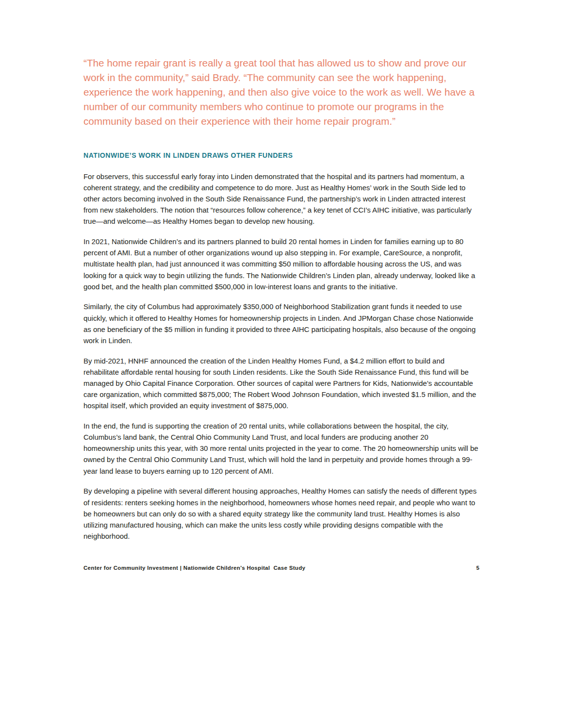“The home repair grant is really a great tool that has allowed us to show and prove our work in the community,” said Brady. “The community can see the work happening, experience the work happening, and then also give voice to the work as well. We have a number of our community members who continue to promote our programs in the community based on their experience with their home repair program.”
Nationwide’s Work in Linden Draws Other Funders
For observers, this successful early foray into Linden demonstrated that the hospital and its partners had momentum, a coherent strategy, and the credibility and competence to do more. Just as Healthy Homes’ work in the South Side led to other actors becoming involved in the South Side Renaissance Fund, the partnership’s work in Linden attracted interest from new stakeholders. The notion that “resources follow coherence,” a key tenet of CCI’s AIHC initiative, was particularly true—and welcome—as Healthy Homes began to develop new housing.
In 2021, Nationwide Children’s and its partners planned to build 20 rental homes in Linden for families earning up to 80 percent of AMI. But a number of other organizations wound up also stepping in. For example, CareSource, a nonprofit, multistate health plan, had just announced it was committing $50 million to affordable housing across the US, and was looking for a quick way to begin utilizing the funds. The Nationwide Children’s Linden plan, already underway, looked like a good bet, and the health plan committed $500,000 in low-interest loans and grants to the initiative.
Similarly, the city of Columbus had approximately $350,000 of Neighborhood Stabilization grant funds it needed to use quickly, which it offered to Healthy Homes for homeownership projects in Linden. And JPMorgan Chase chose Nationwide as one beneficiary of the $5 million in funding it provided to three AIHC participating hospitals, also because of the ongoing work in Linden.
By mid-2021, HNHF announced the creation of the Linden Healthy Homes Fund, a $4.2 million effort to build and rehabilitate affordable rental housing for south Linden residents. Like the South Side Renaissance Fund, this fund will be managed by Ohio Capital Finance Corporation. Other sources of capital were Partners for Kids, Nationwide’s accountable care organization, which committed $875,000; The Robert Wood Johnson Foundation, which invested $1.5 million, and the hospital itself, which provided an equity investment of $875,000.
In the end, the fund is supporting the creation of 20 rental units, while collaborations between the hospital, the city, Columbus’s land bank, the Central Ohio Community Land Trust, and local funders are producing another 20 homeownership units this year, with 30 more rental units projected in the year to come. The 20 homeownership units will be owned by the Central Ohio Community Land Trust, which will hold the land in perpetuity and provide homes through a 99-year land lease to buyers earning up to 120 percent of AMI.
By developing a pipeline with several different housing approaches, Healthy Homes can satisfy the needs of different types of residents: renters seeking homes in the neighborhood, homeowners whose homes need repair, and people who want to be homeowners but can only do so with a shared equity strategy like the community land trust. Healthy Homes is also utilizing manufactured housing, which can make the units less costly while providing designs compatible with the neighborhood.
Center for Community Investment | Nationwide Children’s Hospital Case Study 5